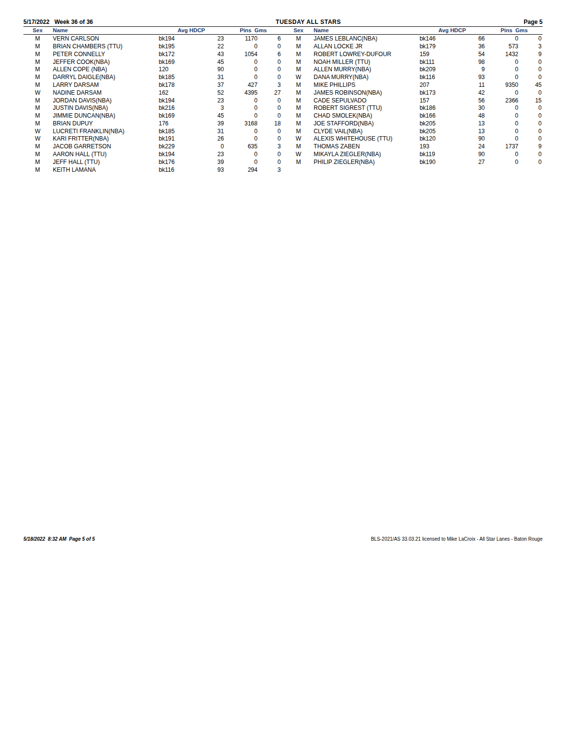5/17/2022 Week 36 of 36
TUESDAY ALL STARS
Page 5
| Sex | Name | Avg HDCP | Pins Gms | | Sex | Name | Avg HDCP | Pins Gms |
| --- | --- | --- | --- | --- | --- | --- | --- | --- |
| M | VERN CARLSON | bk194 | 23 | 1170 | 6 | | M | JAMES LEBLANC(NBA) | bk146 | 66 | 0 | 0 |
| M | BRIAN CHAMBERS (TTU) | bk195 | 22 | 0 | 0 | | M | ALLAN LOCKE JR | bk179 | 36 | 573 | 3 |
| M | PETER CONNELLY | bk172 | 43 | 1054 | 6 | | M | ROBERT LOWREY-DUFOUR | 159 | 54 | 1432 | 9 |
| M | JEFFER COOK(NBA) | bk169 | 45 | 0 | 0 | | M | NOAH MILLER (TTU) | bk111 | 98 | 0 | 0 |
| M | ALLEN COPE (NBA) | 120 | 90 | 0 | 0 | | M | ALLEN MURRY(NBA) | bk209 | 9 | 0 | 0 |
| M | DARRYL DAIGLE(NBA) | bk185 | 31 | 0 | 0 | | W | DANA MURRY(NBA) | bk116 | 93 | 0 | 0 |
| M | LARRY DARSAM | bk178 | 37 | 427 | 3 | | M | MIKE PHILLIPS | 207 | 11 | 9350 | 45 |
| W | NADINE DARSAM | 162 | 52 | 4395 | 27 | | M | JAMES ROBINSON(NBA) | bk173 | 42 | 0 | 0 |
| M | JORDAN DAVIS(NBA) | bk194 | 23 | 0 | 0 | | M | CADE SEPULVADO | 157 | 56 | 2366 | 15 |
| M | JUSTIN DAVIS(NBA) | bk216 | 3 | 0 | 0 | | M | ROBERT SIGREST (TTU) | bk186 | 30 | 0 | 0 |
| M | JIMMIE DUNCAN(NBA) | bk169 | 45 | 0 | 0 | | M | CHAD SMOLEK(NBA) | bk166 | 48 | 0 | 0 |
| M | BRIAN DUPUY | 176 | 39 | 3168 | 18 | | M | JOE STAFFORD(NBA) | bk205 | 13 | 0 | 0 |
| W | LUCRETI FRANKLIN(NBA) | bk185 | 31 | 0 | 0 | | M | CLYDE VAIL(NBA) | bk205 | 13 | 0 | 0 |
| W | KARI FRITTER(NBA) | bk191 | 26 | 0 | 0 | | W | ALEXIS WHITEHOUSE (TTU) | bk120 | 90 | 0 | 0 |
| M | JACOB GARRETSON | bk229 | 0 | 635 | 3 | | M | THOMAS ZABEN | 193 | 24 | 1737 | 9 |
| M | AARON HALL (TTU) | bk194 | 23 | 0 | 0 | | W | MIKAYLA ZIEGLER(NBA) | bk119 | 90 | 0 | 0 |
| M | JEFF HALL (TTU) | bk176 | 39 | 0 | 0 | | M | PHILIP ZIEGLER(NBA) | bk190 | 27 | 0 | 0 |
| M | KEITH LAMANA | bk116 | 93 | 294 | 3 | | | | | | | |
5/18/2022 8:32 AM Page 5 of 5
BLS-2021/AS 33.03.21 licensed to Mike LaCroix - All Star Lanes - Baton Rouge